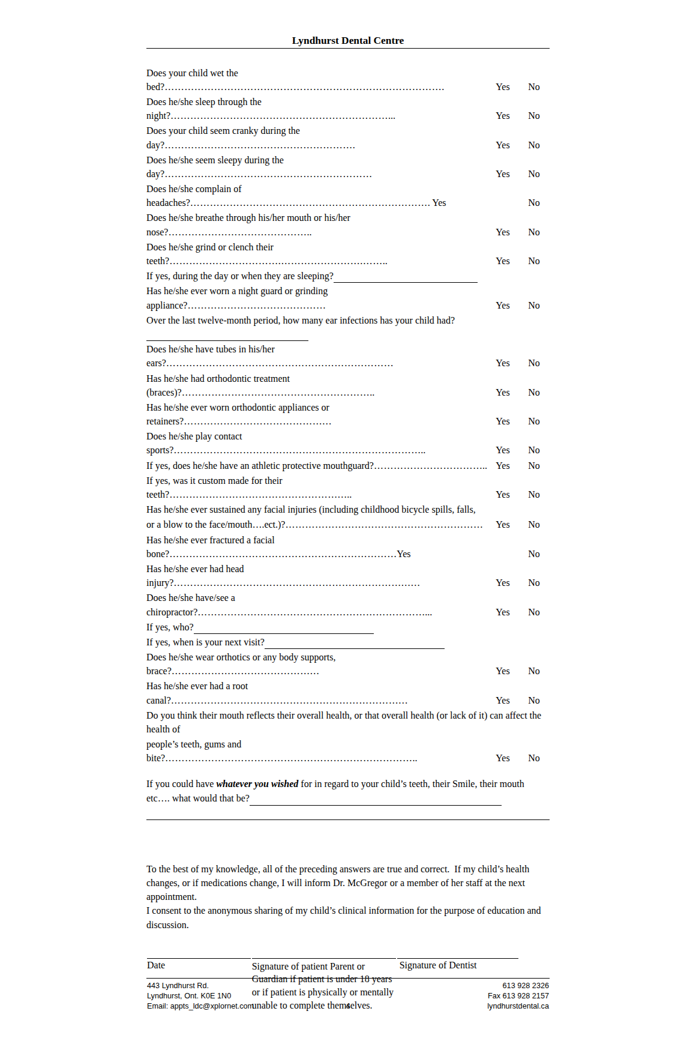Lyndhurst Dental Centre
| Does your child wet the bed? ………………………………………………………………………… . | Yes | No |
| Does he/she sleep through the night? ………………………………………………………… ... | Yes | No |
| Does your child seem cranky during the day? ………………………………………………… . | Yes | No |
| Does he/she seem sleepy during the day? …………………………………………………… … | Yes | No |
| Does he/she complain of headaches? ……………………………………………………………… . Yes | | No |
| Does he/she breathe through his/her mouth or his/her nose? …………………………………… .. | Yes | No |
| Does he/she grind or clench their teeth? …………………………….…………………….…… .. | Yes | No |
| If yes, during the day or when they are sleeping? | | |
| Has he/she ever worn a night guard or grinding appliance? ………………………………… … | Yes | No |
| Over the last twelve-month period, how many ear infections has your child had? |
| Does he/she have tubes in his/her ears? …………………………………………………………… | Yes | No |
| Has he/she had orthodontic treatment (braces)? ………………………………………………… .. | Yes | No |
| Has he/she ever worn orthodontic appliances or retainers? ………………………………… …… | Yes | No |
| Does he/she play contact sports? ……………………………………………………………… ….. | Yes | No |
| If yes, does he/she have an athletic protective mouthguard? ………………………… ….. | Yes | No |
| If yes, was it custom made for their teeth? ………………………………………… …….. | Yes | No |
| Has he/she ever sustained any facial injuries (including childhood bicycle spills, falls, |
| or a blow to the face/mouth….ect.)? ………………………………………………… … | Yes | No |
| Has he/she ever fractured a facial bone? ………………………………………………………… …Yes | | No |
| Has he/she ever had head injury? ………………………………………………………… ……… | Yes | No |
| Does he/she have/see a chiropractor? ………………………………………………………… …... | Yes | No |
| If yes, who? | | |
| If yes, when is your next visit? | | |
| Does he/she wear orthotics or any body supports, brace? ………………………………… …… | Yes | No |
| Has he/she ever had a root canal? ………………………………………………………… …… | Yes | No |
| Do you think their mouth reflects their overall health, or that overall health (or lack of it) can affect the health of |
| people’s teeth, gums and bite? ………………………………………………………………… .. | Yes | No |
If you could have whatever you wished for in regard to your child’s teeth, their Smile, their mouth etc…. what would that be?
To the best of my knowledge, all of the preceding answers are true and correct. If my child’s health changes, or if medications change, I will inform Dr. McGregor or a member of her staff at the next appointment.
I consent to the anonymous sharing of my child’s clinical information for the purpose of education and discussion.
| Date | Signature of patient Parent or Guardian if patient is under 18 years or if patient is physically or mentally unable to complete themselves. | Signature of Dentist |
| 443 Lyndhurst Rd. Lyndhurst, Ont. K0E 1N0 Email: appts_ldc@xplornet.com | 4 | 613 928 2326 Fax 613 928 2157 lyndhurstdental.ca |